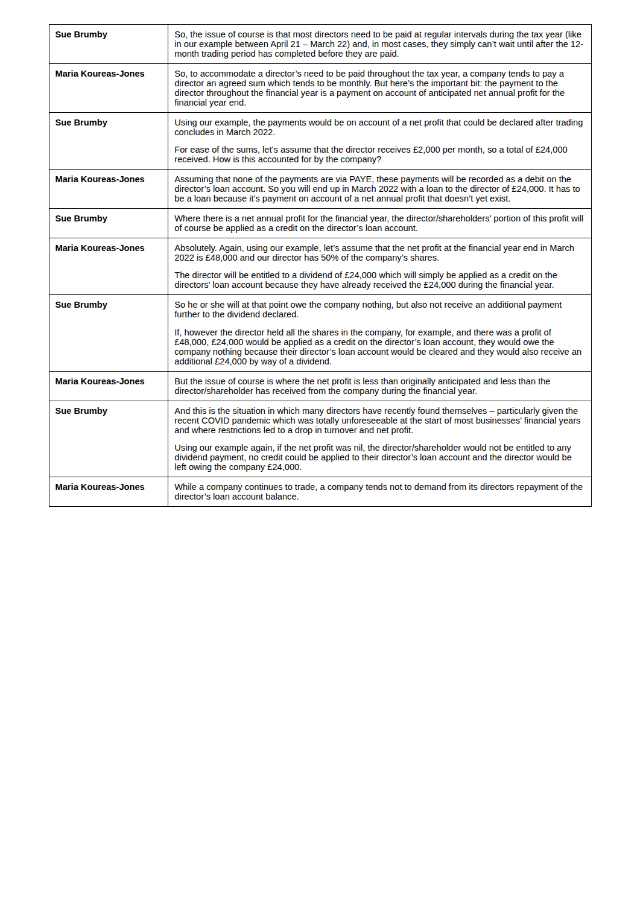| Sue Brumby | So, the issue of course is that most directors need to be paid at regular intervals during the tax year (like in our example between April 21 – March 22) and, in most cases, they simply can’t wait until after the 12-month trading period has completed before they are paid. |
| Maria Koureas-Jones | So, to accommodate a director’s need to be paid throughout the tax year, a company tends to pay a director an agreed sum which tends to be monthly. But here’s the important bit: the payment to the director throughout the financial year is a payment on account of anticipated net annual profit for the financial year end. |
| Sue Brumby | Using our example, the payments would be on account of a net profit that could be declared after trading concludes in March 2022. For ease of the sums, let’s assume that the director receives £2,000 per month, so a total of £24,000 received. How is this accounted for by the company? |
| Maria Koureas-Jones | Assuming that none of the payments are via PAYE, these payments will be recorded as a debit on the director’s loan account. So you will end up in March 2022 with a loan to the director of £24,000. It has to be a loan because it’s payment on account of a net annual profit that doesn’t yet exist. |
| Sue Brumby | Where there is a net annual profit for the financial year, the director/shareholders’ portion of this profit will of course be applied as a credit on the director’s loan account. |
| Maria Koureas-Jones | Absolutely. Again, using our example, let’s assume that the net profit at the financial year end in March 2022 is £48,000 and our director has 50% of the company’s shares. The director will be entitled to a dividend of £24,000 which will simply be applied as a credit on the directors’ loan account because they have already received the £24,000 during the financial year. |
| Sue Brumby | So he or she will at that point owe the company nothing, but also not receive an additional payment further to the dividend declared. If, however the director held all the shares in the company, for example, and there was a profit of £48,000, £24,000 would be applied as a credit on the director’s loan account, they would owe the company nothing because their director’s loan account would be cleared and they would also receive an additional £24,000 by way of a dividend. |
| Maria Koureas-Jones | But the issue of course is where the net profit is less than originally anticipated and less than the director/shareholder has received from the company during the financial year. |
| Sue Brumby | And this is the situation in which many directors have recently found themselves – particularly given the recent COVID pandemic which was totally unforeseeable at the start of most businesses’ financial years and where restrictions led to a drop in turnover and net profit. Using our example again, if the net profit was nil, the director/shareholder would not be entitled to any dividend payment, no credit could be applied to their director’s loan account and the director would be left owing the company £24,000. |
| Maria Koureas-Jones | While a company continues to trade, a company tends not to demand from its directors repayment of the director’s loan account balance. |